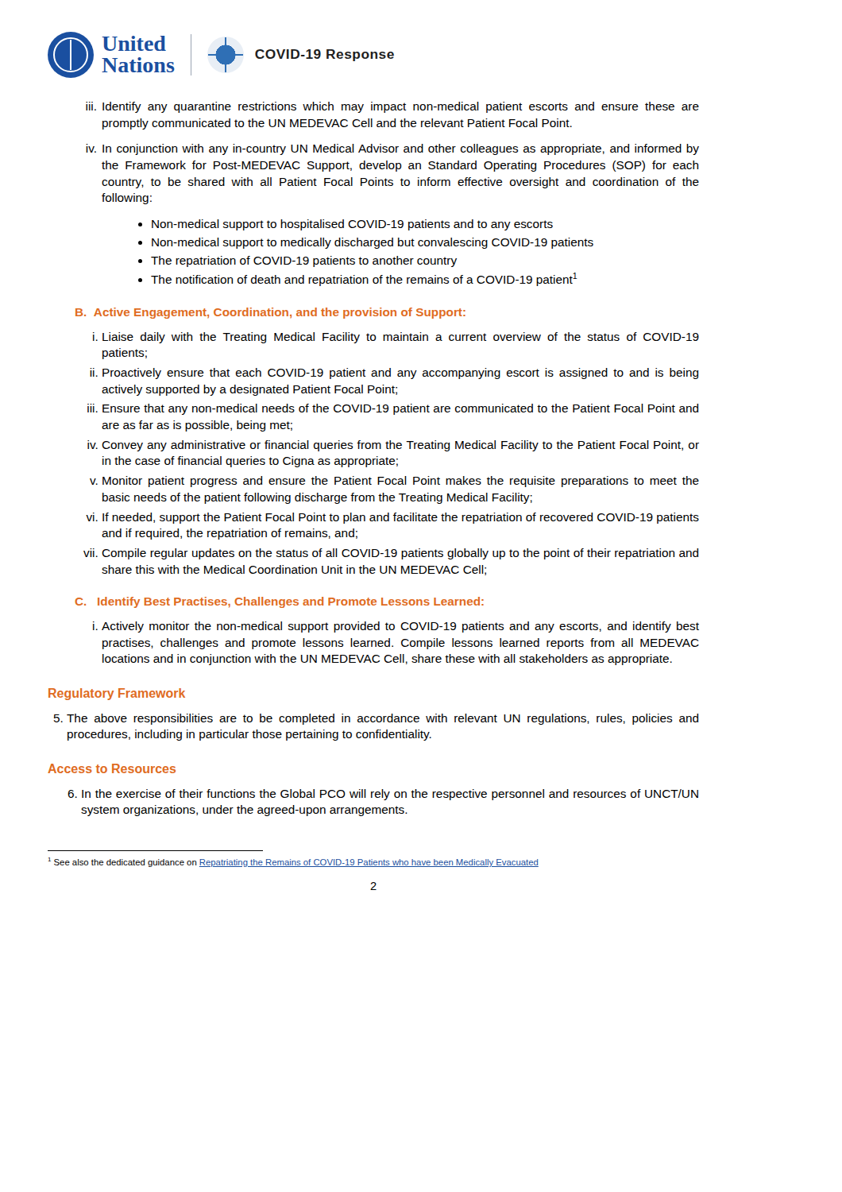United
Nations
COVID-19 Response
Identify any quarantine restrictions which may impact non-medical patient escorts and ensure these are promptly communicated to the UN MEDEVAC Cell and the relevant Patient Focal Point.
In conjunction with any in-country UN Medical Advisor and other colleagues as appropriate, and informed by the Framework for Post-MEDEVAC Support, develop an Standard Operating Procedures (SOP) for each country, to be shared with all Patient Focal Points to inform effective oversight and coordination of the following:
Non-medical support to hospitalised COVID-19 patients and to any escorts
Non-medical support to medically discharged but convalescing COVID-19 patients
The repatriation of COVID-19 patients to another country
The notification of death and repatriation of the remains of a COVID-19 patient1
B. Active Engagement, Coordination, and the provision of Support:
Liaise daily with the Treating Medical Facility to maintain a current overview of the status of COVID-19 patients;
Proactively ensure that each COVID-19 patient and any accompanying escort is assigned to and is being actively supported by a designated Patient Focal Point;
Ensure that any non-medical needs of the COVID-19 patient are communicated to the Patient Focal Point and are as far as is possible, being met;
Convey any administrative or financial queries from the Treating Medical Facility to the Patient Focal Point, or in the case of financial queries to Cigna as appropriate;
Monitor patient progress and ensure the Patient Focal Point makes the requisite preparations to meet the basic needs of the patient following discharge from the Treating Medical Facility;
If needed, support the Patient Focal Point to plan and facilitate the repatriation of recovered COVID-19 patients and if required, the repatriation of remains, and;
Compile regular updates on the status of all COVID-19 patients globally up to the point of their repatriation and share this with the Medical Coordination Unit in the UN MEDEVAC Cell;
C. Identify Best Practises, Challenges and Promote Lessons Learned:
Actively monitor the non-medical support provided to COVID-19 patients and any escorts, and identify best practises, challenges and promote lessons learned. Compile lessons learned reports from all MEDEVAC locations and in conjunction with the UN MEDEVAC Cell, share these with all stakeholders as appropriate.
Regulatory Framework
The above responsibilities are to be completed in accordance with relevant UN regulations, rules, policies and procedures, including in particular those pertaining to confidentiality.
Access to Resources
In the exercise of their functions the Global PCO will rely on the respective personnel and resources of UNCT/UN system organizations, under the agreed-upon arrangements.
1 See also the dedicated guidance on Repatriating the Remains of COVID-19 Patients who have been Medically Evacuated
2